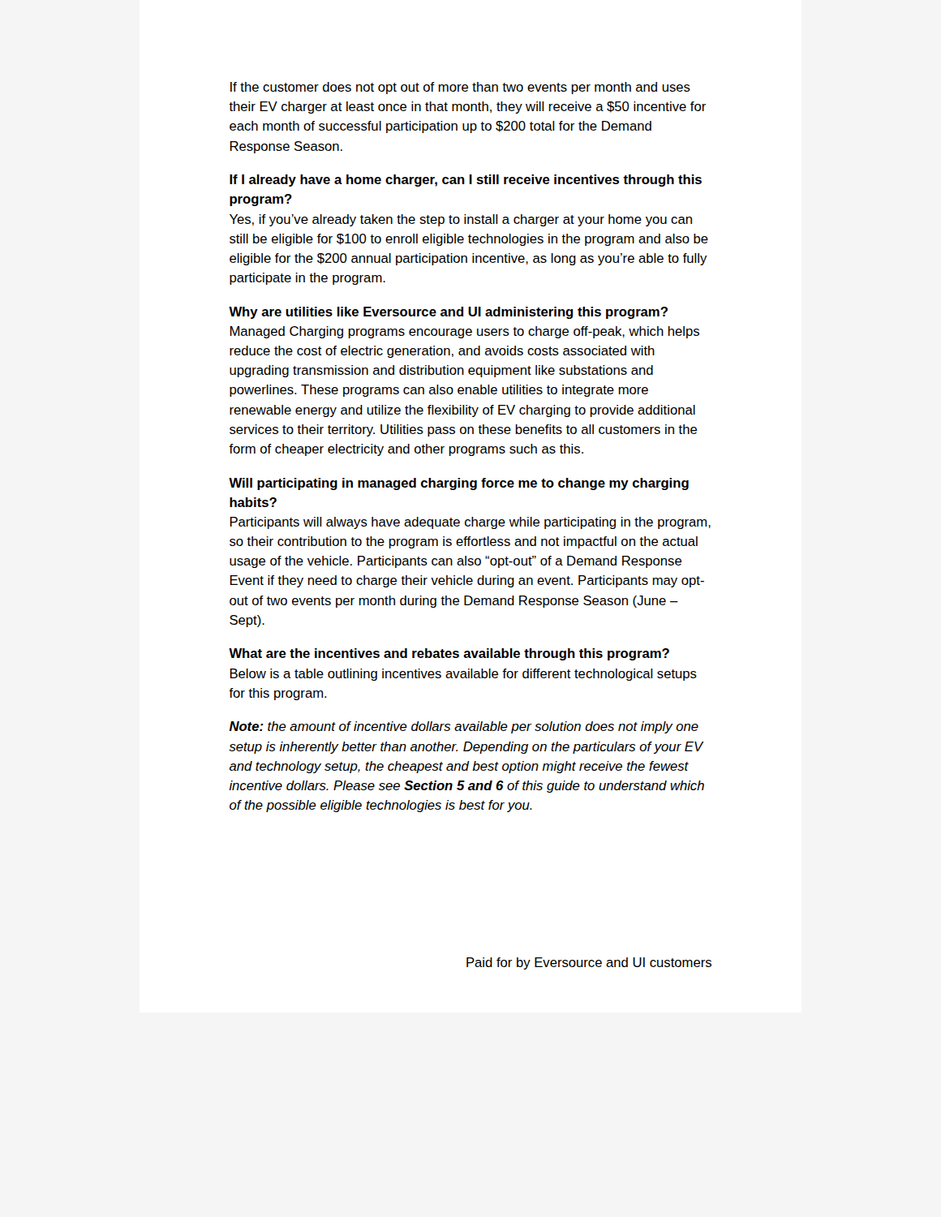If the customer does not opt out of more than two events per month and uses their EV charger at least once in that month, they will receive a $50 incentive for each month of successful participation up to $200 total for the Demand Response Season.
If I already have a home charger, can I still receive incentives through this program?
Yes, if you’ve already taken the step to install a charger at your home you can still be eligible for $100 to enroll eligible technologies in the program and also be eligible for the $200 annual participation incentive, as long as you’re able to fully participate in the program.
Why are utilities like Eversource and UI administering this program?
Managed Charging programs encourage users to charge off-peak, which helps reduce the cost of electric generation, and avoids costs associated with upgrading transmission and distribution equipment like substations and powerlines. These programs can also enable utilities to integrate more renewable energy and utilize the flexibility of EV charging to provide additional services to their territory. Utilities pass on these benefits to all customers in the form of cheaper electricity and other programs such as this.
Will participating in managed charging force me to change my charging habits?
Participants will always have adequate charge while participating in the program, so their contribution to the program is effortless and not impactful on the actual usage of the vehicle. Participants can also “opt-out” of a Demand Response Event if they need to charge their vehicle during an event. Participants may opt-out of two events per month during the Demand Response Season (June – Sept).
What are the incentives and rebates available through this program?
Below is a table outlining incentives available for different technological setups for this program.
Note: the amount of incentive dollars available per solution does not imply one setup is inherently better than another. Depending on the particulars of your EV and technology setup, the cheapest and best option might receive the fewest incentive dollars. Please see Section 5 and 6 of this guide to understand which of the possible eligible technologies is best for you.
Paid for by Eversource and UI customers